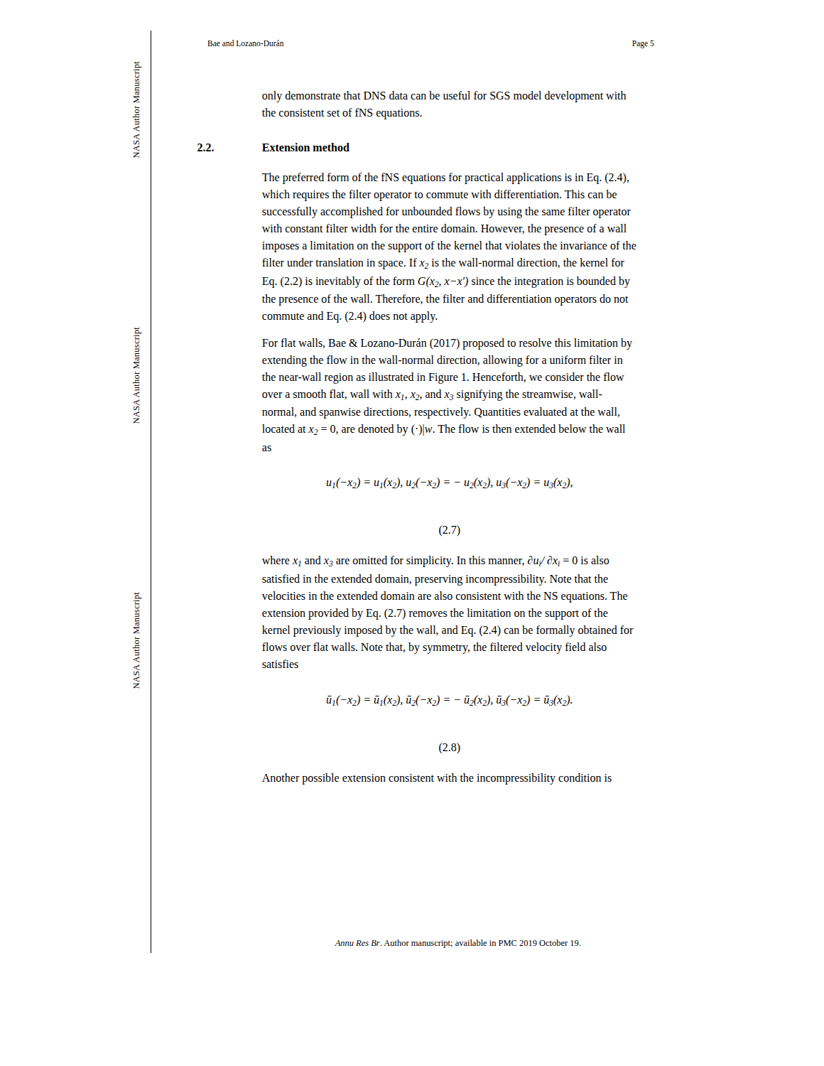NASA Author Manuscript NASA Author Manuscript NASA Author Manuscript
Bae and Lozano-Durán Page 5
only demonstrate that DNS data can be useful for SGS model development with the consistent set of fNS equations.
2.2. Extension method
The preferred form of the fNS equations for practical applications is in Eq. (2.4), which requires the filter operator to commute with differentiation. This can be successfully accomplished for unbounded flows by using the same filter operator with constant filter width for the entire domain. However, the presence of a wall imposes a limitation on the support of the kernel that violates the invariance of the filter under translation in space. If x2 is the wall-normal direction, the kernel for Eq. (2.2) is inevitably of the form G(x2, x−x′) since the integration is bounded by the presence of the wall. Therefore, the filter and differentiation operators do not commute and Eq. (2.4) does not apply.
For flat walls, Bae & Lozano-Durán (2017) proposed to resolve this limitation by extending the flow in the wall-normal direction, allowing for a uniform filter in the near-wall region as illustrated in Figure 1. Henceforth, we consider the flow over a smooth flat, wall with x1, x2, and x3 signifying the streamwise, wall-normal, and spanwise directions, respectively. Quantities evaluated at the wall, located at x2 = 0, are denoted by (·)|w. The flow is then extended below the wall as
u1(−x2) = u1(x2), u2(−x2) = − u2(x2), u3(−x2) = u3(x2), (2.7)
where x1 and x3 are omitted for simplicity. In this manner, ∂ui/ ∂xi = 0 is also satisfied in the extended domain, preserving incompressibility. Note that the velocities in the extended domain are also consistent with the NS equations. The extension provided by Eq. (2.7) removes the limitation on the support of the kernel previously imposed by the wall, and Eq. (2.4) can be formally obtained for flows over flat walls. Note that, by symmetry, the filtered velocity field also satisfies
ū1(−x2) = ū1(x2), ū2(−x2) = − ū2(x2), ū3(−x2) = ū3(x2). (2.8)
Another possible extension consistent with the incompressibility condition is
Annu Res Br. Author manuscript; available in PMC 2019 October 19.